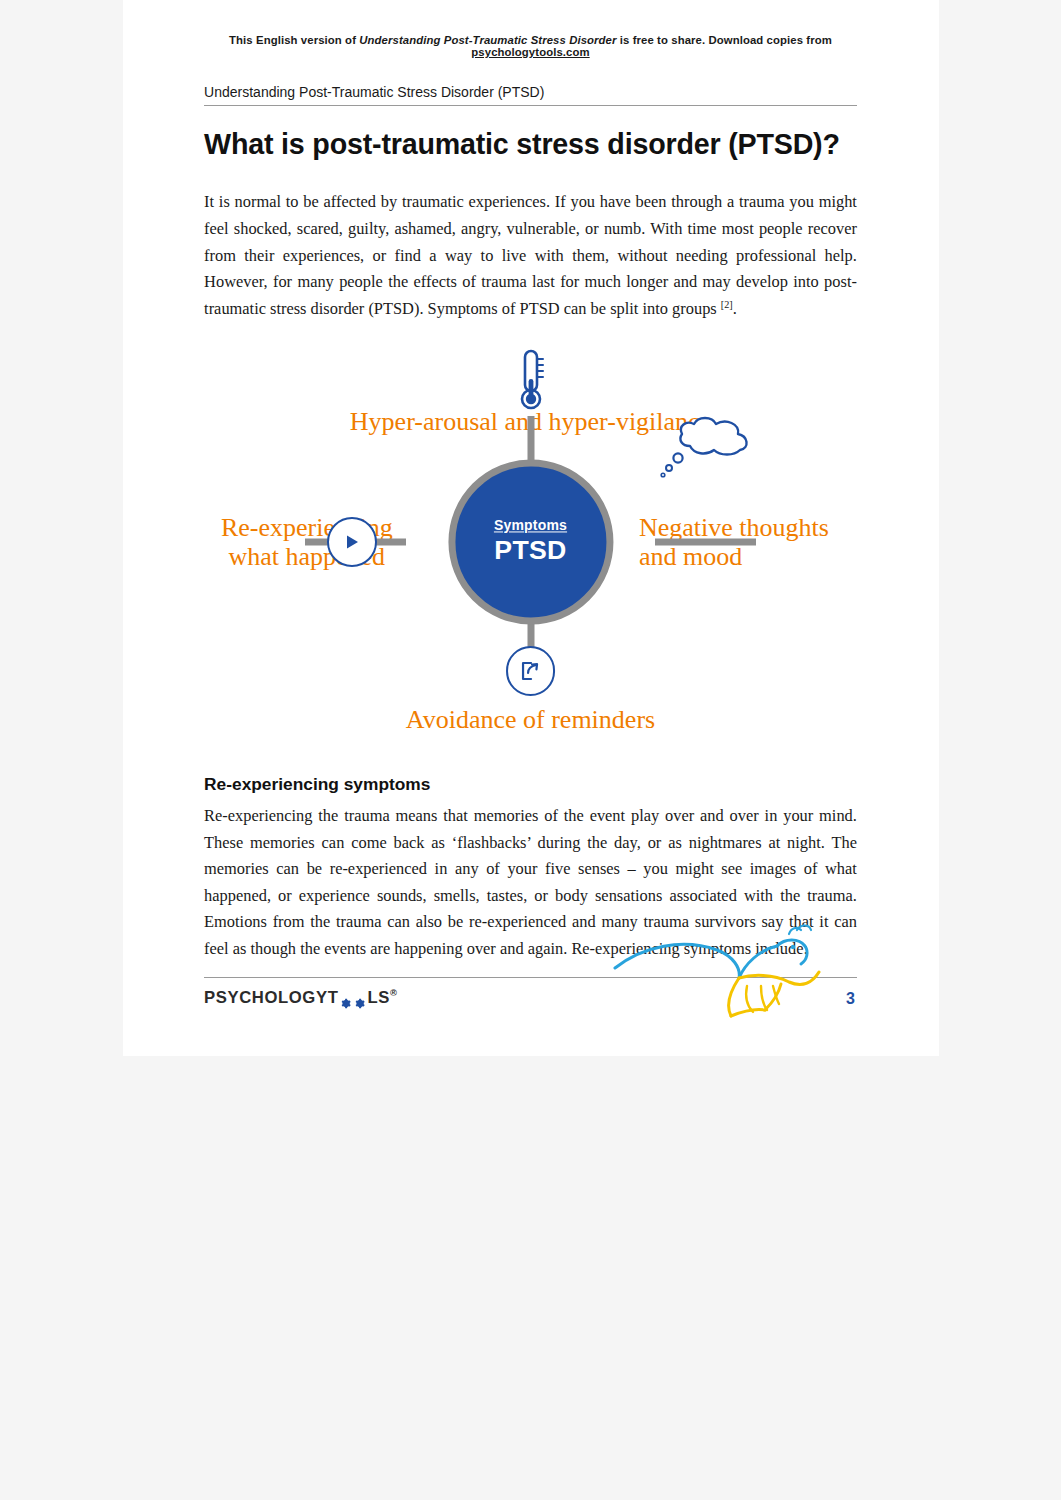This English version of Understanding Post-Traumatic Stress Disorder is free to share. Download copies from psychologytools.com
Understanding Post-Traumatic Stress Disorder (PTSD)
What is post-traumatic stress disorder (PTSD)?
It is normal to be affected by traumatic experiences. If you have been through a trauma you might feel shocked, scared, guilty, ashamed, angry, vulnerable, or numb. With time most people recover from their experiences, or find a way to live with them, without needing professional help. However, for many people the effects of trauma last for much longer and may develop into post-traumatic stress disorder (PTSD). Symptoms of PTSD can be split into groups [2].
Symptoms
PTSD
Hyper-arousal and hyper-vigilance
Re-experiencing
what happened
Negative thoughts
and mood
Avoidance of reminders
Re-experiencing symptoms
Re-experiencing the trauma means that memories of the event play over and over in your mind. These memories can come back as ‘flashbacks’ during the day, or as nightmares at night. The memories can be re-experienced in any of your five senses – you might see images of what happened, or experience sounds, smells, tastes, or body sensations associated with the trauma. Emotions from the trauma can also be re-experienced and many trauma survivors say that it can feel as though the events are happening over and again. Re-experiencing symptoms include:
PSYCHOLOGYT LS®
3